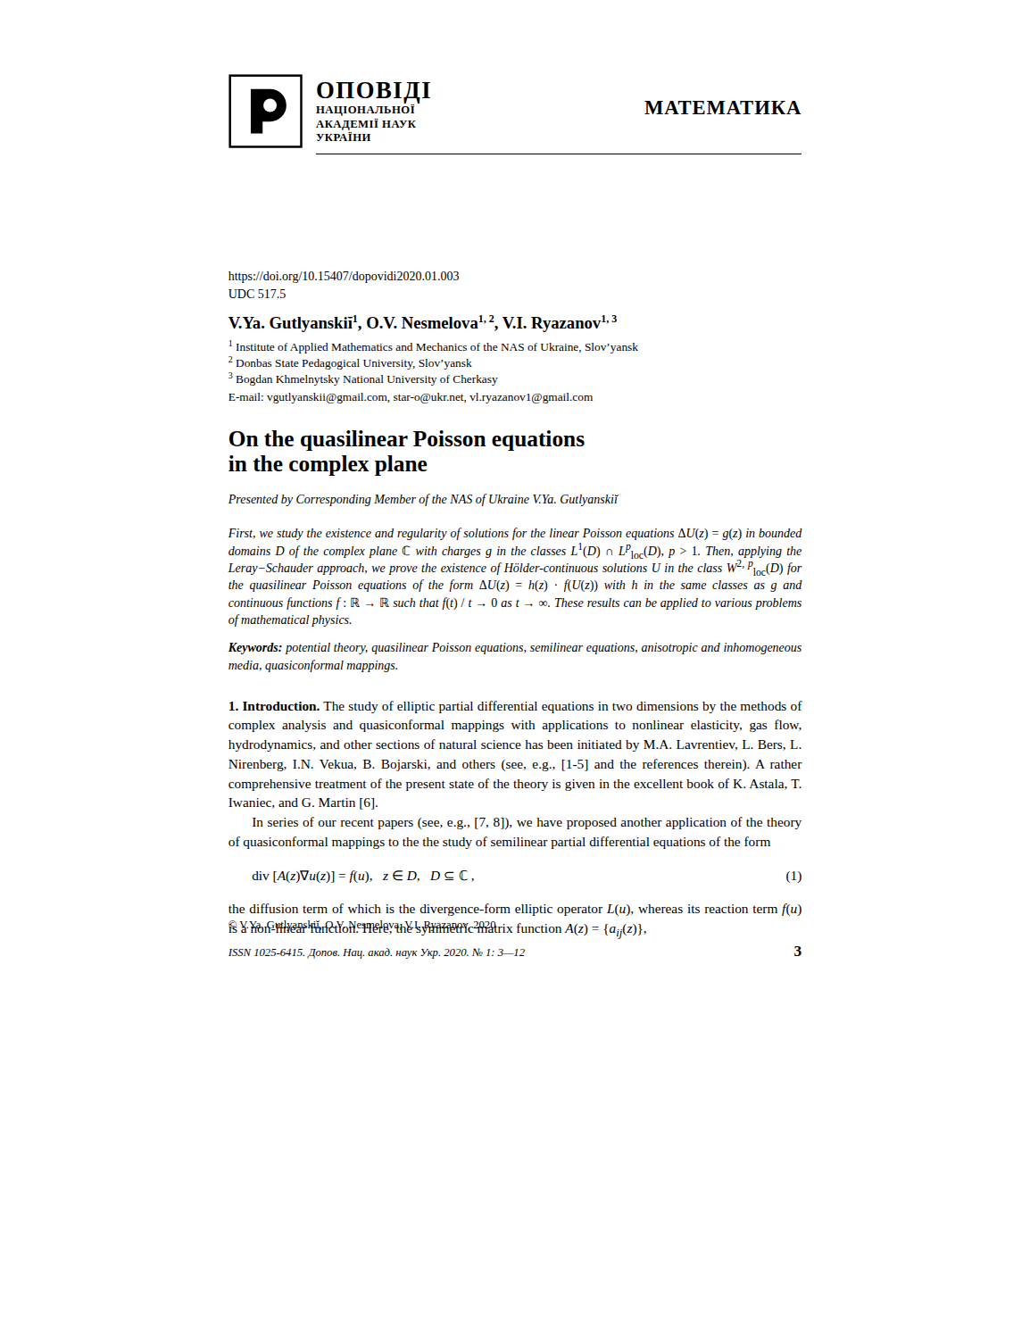ОПОВІДІ
НАЦІОНАЛЬНОЇ
АКАДЕМІЇ НАУК
УКРАЇНИ
МАТЕМАТИКА
https://doi.org/10.15407/dopovidi2020.01.003
UDC 517.5
V.Ya. Gutlyanskiĭ1, O.V. Nesmelova1, 2, V.I. Ryazanov1, 3
1 Institute of Applied Mathematics and Mechanics of the NAS of Ukraine, Slov’yansk
2 Donbas State Pedagogical University, Slov’yansk
3 Bogdan Khmelnytsky National University of Cherkasy
E-mail: vgutlyanskii@gmail.com, star-o@ukr.net, vl.ryazanov1@gmail.com
On the quasilinear Poisson equations
in the complex plane
Presented by Corresponding Member of the NAS of Ukraine V.Ya. Gutlyanskiĭ
First, we study the existence and regularity of solutions for the linear Poisson equations ΔU(z) = g(z) in bounded domains D of the complex plane ℂ with charges g in the classes L1(D) ∩ Lploc(D), p > 1. Then, applying the Leray−Schauder approach, we prove the existence of Hölder-continuous solutions U in the class W2, ploc(D) for the quasilinear Poisson equations of the form ΔU(z) = h(z) · f(U(z)) with h in the same classes as g and continuous functions f : ℝ → ℝ such that f(t) / t → 0 as t → ∞. These results can be applied to various problems of mathematical physics.
Keywords: potential theory, quasilinear Poisson equations, semilinear equations, anisotropic and inhomogeneous media, quasiconformal mappings.
1. Introduction. The study of elliptic partial differential equations in two dimensions by the methods of complex analysis and quasiconformal mappings with applications to nonlinear elasticity, gas flow, hydrodynamics, and other sections of natural science has been initiated by M.A. Lavrentiev, L. Bers, L. Nirenberg, I.N. Vekua, B. Bojarski, and others (see, e.g., [1-5] and the references therein). A rather comprehensive treatment of the present state of the theory is given in the excellent book of K. Astala, T. Iwaniec, and G. Martin [6].
In series of our recent papers (see, e.g., [7, 8]), we have proposed another application of the theory of quasiconformal mappings to the the study of semilinear partial differential equations of the form
div [A(z)∇u(z)] = f(u), z ∈ D, D ⊆ ℂ , (1)
the diffusion term of which is the divergence-form elliptic operator L(u), whereas its reaction term f(u) is a non-linear function. Here, the symmetric matrix function A(z) = {aij(z)},
© V.Ya. Gutlyanskiĭ, O.V. Nesmelova, V.I. Ryazanov, 2020
ISSN 1025-6415. Допов. Нац. акад. наук Укр. 2020. № 1: 3—12
3